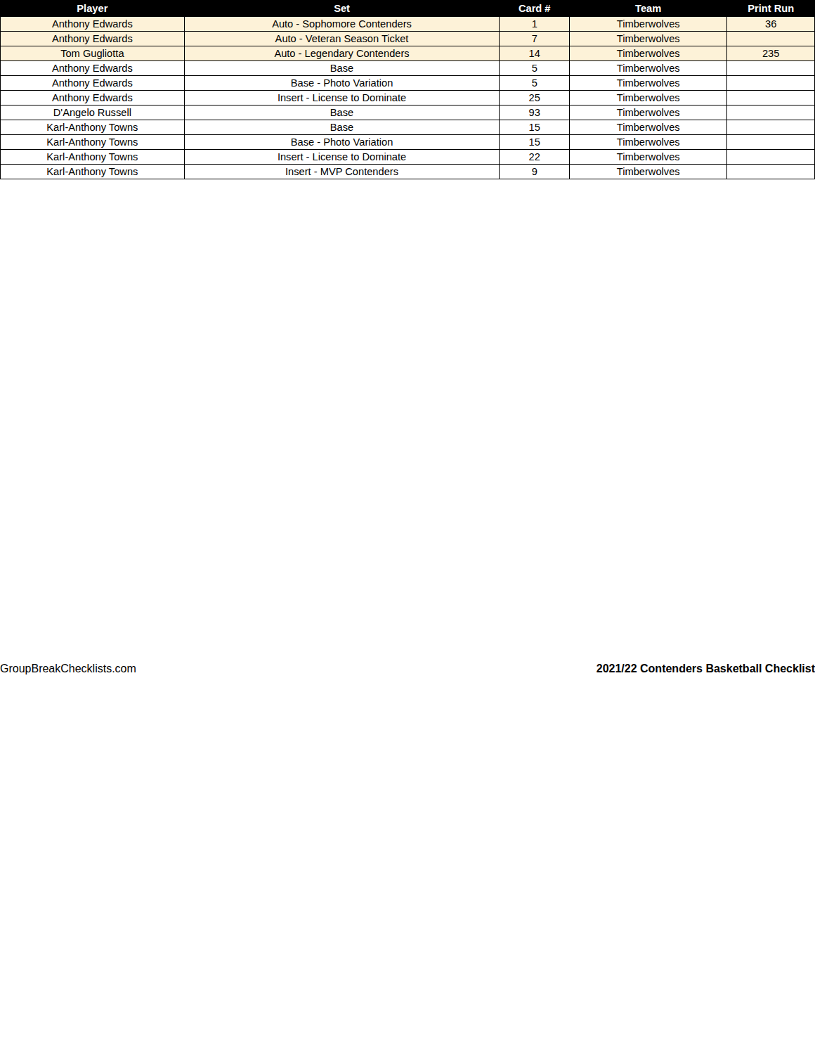| Player | Set | Card # | Team | Print Run |
| --- | --- | --- | --- | --- |
| Anthony Edwards | Auto - Sophomore Contenders | 1 | Timberwolves | 36 |
| Anthony Edwards | Auto - Veteran Season Ticket | 7 | Timberwolves | |
| Tom Gugliotta | Auto - Legendary Contenders | 14 | Timberwolves | 235 |
| Anthony Edwards | Base | 5 | Timberwolves | |
| Anthony Edwards | Base - Photo Variation | 5 | Timberwolves | |
| Anthony Edwards | Insert - License to Dominate | 25 | Timberwolves | |
| D'Angelo Russell | Base | 93 | Timberwolves | |
| Karl-Anthony Towns | Base | 15 | Timberwolves | |
| Karl-Anthony Towns | Base - Photo Variation | 15 | Timberwolves | |
| Karl-Anthony Towns | Insert - License to Dominate | 22 | Timberwolves | |
| Karl-Anthony Towns | Insert - MVP Contenders | 9 | Timberwolves | |
GroupBreakChecklists.com
2021/22 Contenders Basketball Checklist